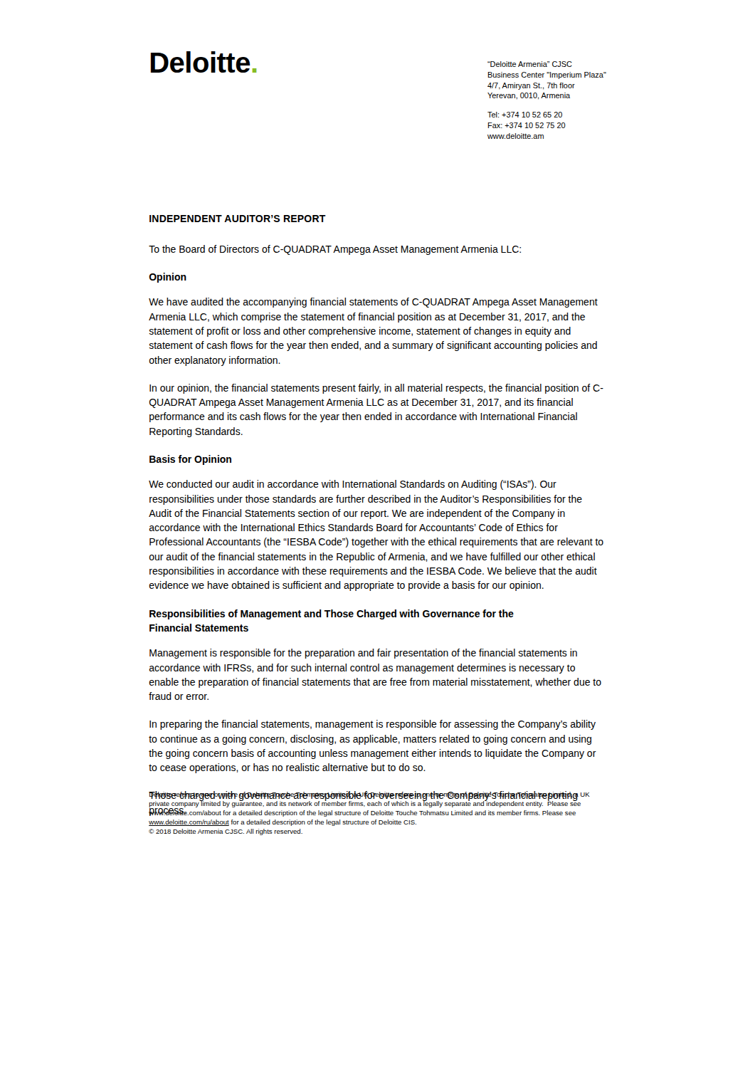Deloitte.
“Deloitte Armenia” CJSC
Business Center "Imperium Plaza"
4/7, Amiryan St., 7th floor
Yerevan, 0010, Armenia Tel: +374 10 52 65 20
Fax: +374 10 52 75 20
www.deloitte.am
INDEPENDENT AUDITOR’S REPORT
To the Board of Directors of C-QUADRAT Ampega Asset Management Armenia LLC:
Opinion
We have audited the accompanying financial statements of C-QUADRAT Ampega Asset Management Armenia LLC, which comprise the statement of financial position as at December 31, 2017, and the statement of profit or loss and other comprehensive income, statement of changes in equity and statement of cash flows for the year then ended, and a summary of significant accounting policies and other explanatory information.
In our opinion, the financial statements present fairly, in all material respects, the financial position of C-QUADRAT Ampega Asset Management Armenia LLC as at December 31, 2017, and its financial performance and its cash flows for the year then ended in accordance with International Financial Reporting Standards.
Basis for Opinion
We conducted our audit in accordance with International Standards on Auditing (“ISAs”). Our responsibilities under those standards are further described in the Auditor’s Responsibilities for the Audit of the Financial Statements section of our report. We are independent of the Company in accordance with the International Ethics Standards Board for Accountants’ Code of Ethics for Professional Accountants (the “IESBA Code”) together with the ethical requirements that are relevant to our audit of the financial statements in the Republic of Armenia, and we have fulfilled our other ethical responsibilities in accordance with these requirements and the IESBA Code. We believe that the audit evidence we have obtained is sufficient and appropriate to provide a basis for our opinion.
Responsibilities of Management and Those Charged with Governance for the
Financial Statements
Management is responsible for the preparation and fair presentation of the financial statements in accordance with IFRSs, and for such internal control as management determines is necessary to enable the preparation of financial statements that are free from material misstatement, whether due to fraud or error.
In preparing the financial statements, management is responsible for assessing the Company’s ability to continue as a going concern, disclosing, as applicable, matters related to going concern and using the going concern basis of accounting unless management either intends to liquidate the Company or to cease operations, or has no realistic alternative but to do so.
Those charged with governance are responsible for overseeing the Company’s financial reporting process.
Deloitte refers to one or more of Deloitte Touche Tohmatsu Limited, a UK Deloitte refers to one or more of Deloitte Touche Tohmatsu Limited, a UK private company limited by guarantee, and its network of member firms, each of which is a legally separate and independent entity. Please see www.deloitte.com/about for a detailed description of the legal structure of Deloitte Touche Tohmatsu Limited and its member firms. Please see www.deloitte.com/ru/about for a detailed description of the legal structure of Deloitte CIS.
© 2018 Deloitte Armenia CJSC. All rights reserved.